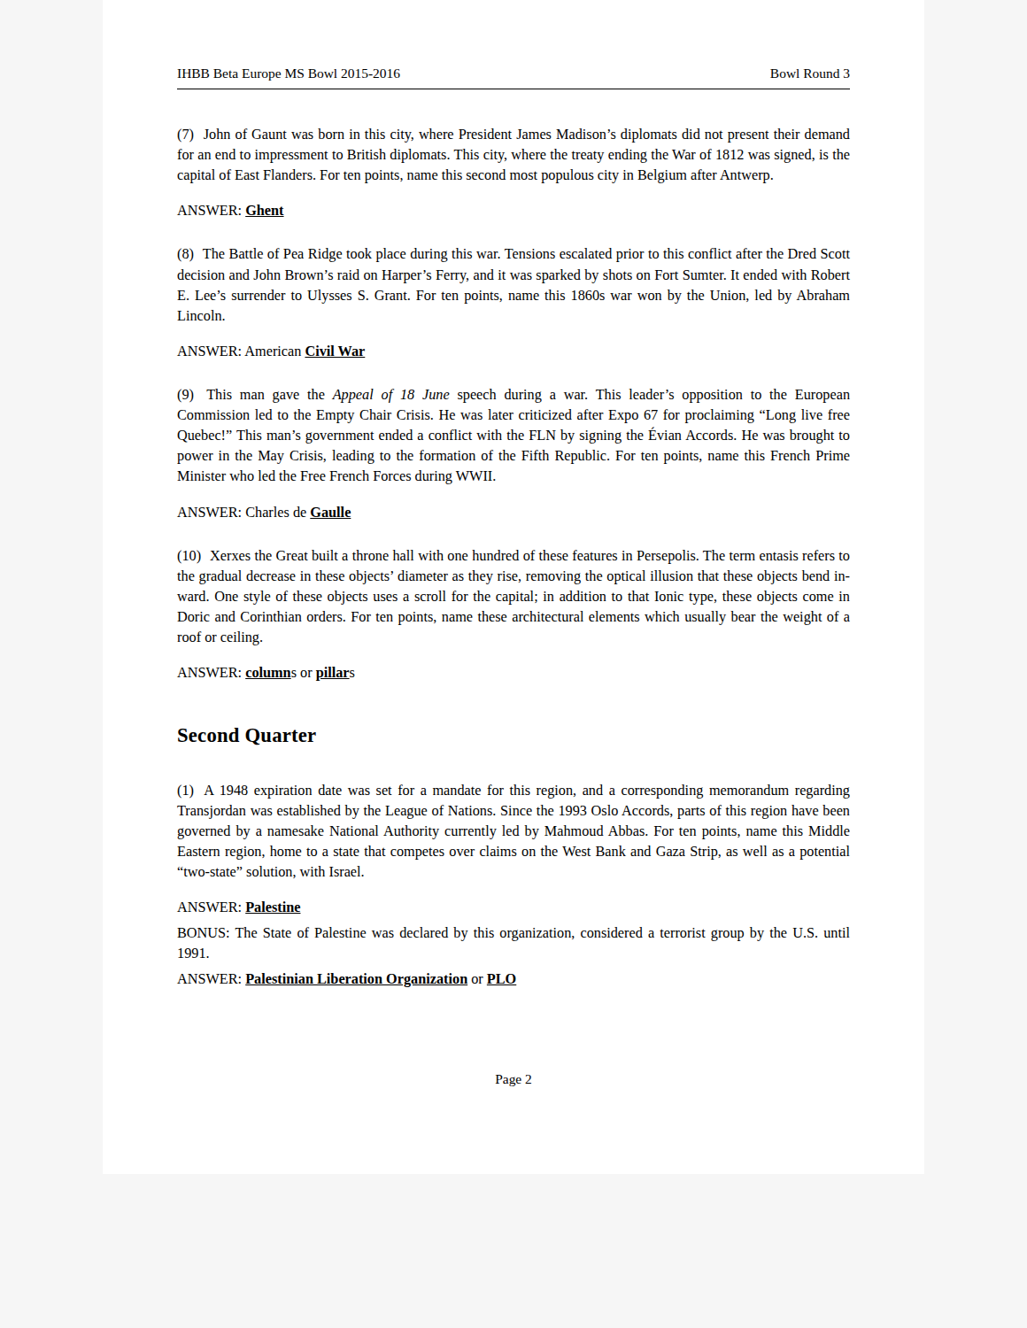IHBB Beta Europe MS Bowl 2015-2016
Bowl Round 3
(7) John of Gaunt was born in this city, where President James Madison’s diplomats did not present their demand for an end to impressment to British diplomats. This city, where the treaty ending the War of 1812 was signed, is the capital of East Flanders. For ten points, name this second most populous city in Belgium after Antwerp.
ANSWER: Ghent
(8) The Battle of Pea Ridge took place during this war. Tensions escalated prior to this conflict after the Dred Scott decision and John Brown’s raid on Harper’s Ferry, and it was sparked by shots on Fort Sumter. It ended with Robert E. Lee’s surrender to Ulysses S. Grant. For ten points, name this 1860s war won by the Union, led by Abraham Lincoln.
ANSWER: American Civil War
(9) This man gave the Appeal of 18 June speech during a war. This leader’s opposition to the European Commission led to the Empty Chair Crisis. He was later criticized after Expo 67 for proclaiming “Long live free Quebec!” This man’s government ended a conflict with the FLN by signing the Évian Accords. He was brought to power in the May Crisis, leading to the formation of the Fifth Republic. For ten points, name this French Prime Minister who led the Free French Forces during WWII.
ANSWER: Charles de Gaulle
(10) Xerxes the Great built a throne hall with one hundred of these features in Persepolis. The term entasis refers to the gradual decrease in these objects’ diameter as they rise, removing the optical illusion that these objects bend inward. One style of these objects uses a scroll for the capital; in addition to that Ionic type, these objects come in Doric and Corinthian orders. For ten points, name these architectural elements which usually bear the weight of a roof or ceiling.
ANSWER: columns or pillars
Second Quarter
(1) A 1948 expiration date was set for a mandate for this region, and a corresponding memorandum regarding Transjordan was established by the League of Nations. Since the 1993 Oslo Accords, parts of this region have been governed by a namesake National Authority currently led by Mahmoud Abbas. For ten points, name this Middle Eastern region, home to a state that competes over claims on the West Bank and Gaza Strip, as well as a potential “two-state” solution, with Israel.
ANSWER: Palestine
BONUS: The State of Palestine was declared by this organization, considered a terrorist group by the U.S. until 1991.
ANSWER: Palestinian Liberation Organization or PLO
Page 2